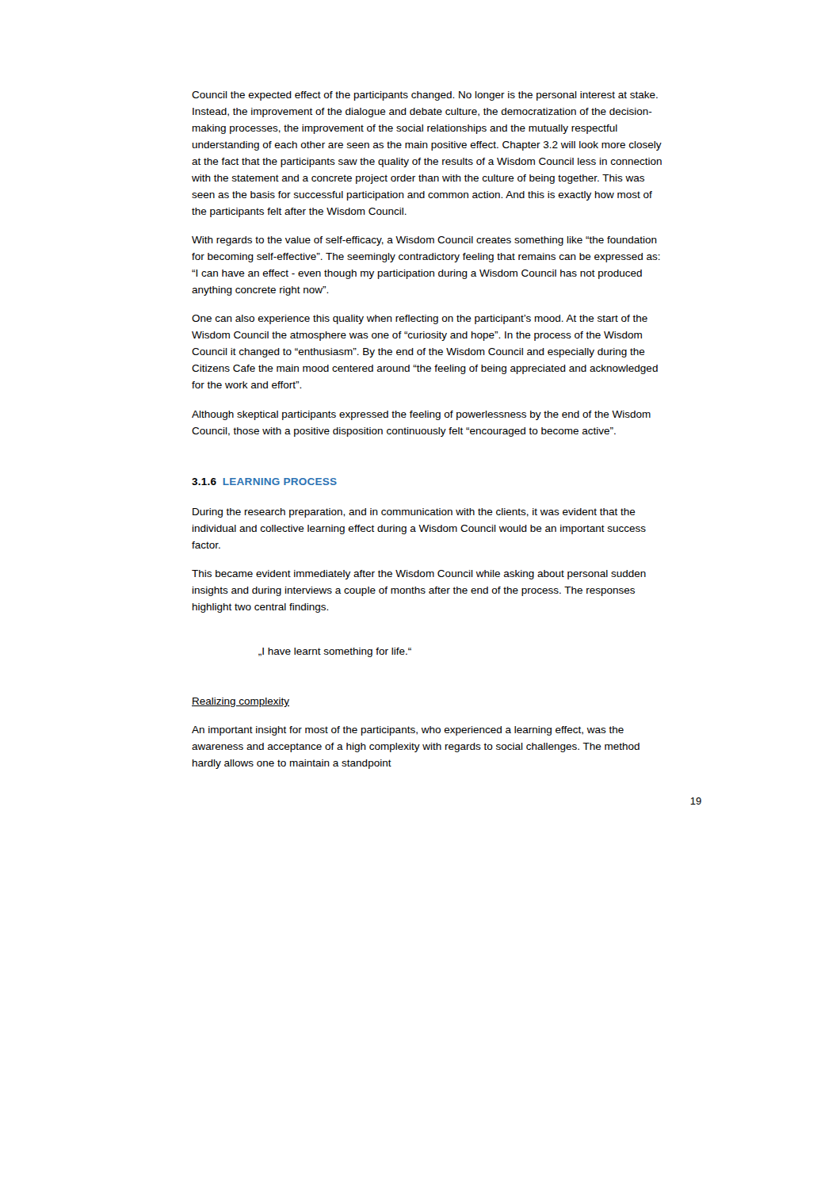Council the expected effect of the participants changed. No longer is the personal interest at stake. Instead, the improvement of the dialogue and debate culture, the democratization of the decision-making processes, the improvement of the social relationships and the mutually respectful understanding of each other are seen as the main positive effect. Chapter 3.2 will look more closely at the fact that the participants saw the quality of the results of a Wisdom Council less in connection with the statement and a concrete project order than with the culture of being together. This was seen as the basis for successful participation and common action. And this is exactly how most of the participants felt after the Wisdom Council.
With regards to the value of self-efficacy, a Wisdom Council creates something like “the foundation for becoming self-effective”. The seemingly contradictory feeling that remains can be expressed as: “I can have an effect - even though my participation during a Wisdom Council has not produced anything concrete right now”.
One can also experience this quality when reflecting on the participant’s mood. At the start of the Wisdom Council the atmosphere was one of “curiosity and hope”. In the process of the Wisdom Council it changed to “enthusiasm”. By the end of the Wisdom Council and especially during the Citizens Cafe the main mood centered around “the feeling of being appreciated and acknowledged for the work and effort”.
Although skeptical participants expressed the feeling of powerlessness by the end of the Wisdom Council, those with a positive disposition continuously felt “encouraged to become active”.
3.1.6 LEARNING PROCESS
During the research preparation, and in communication with the clients, it was evident that the individual and collective learning effect during a Wisdom Council would be an important success factor.
This became evident immediately after the Wisdom Council while asking about personal sudden insights and during interviews a couple of months after the end of the process. The responses highlight two central findings.
„I have learnt something for life.“
Realizing complexity
An important insight for most of the participants, who experienced a learning effect, was the awareness and acceptance of a high complexity with regards to social challenges. The method hardly allows one to maintain a standpoint
19